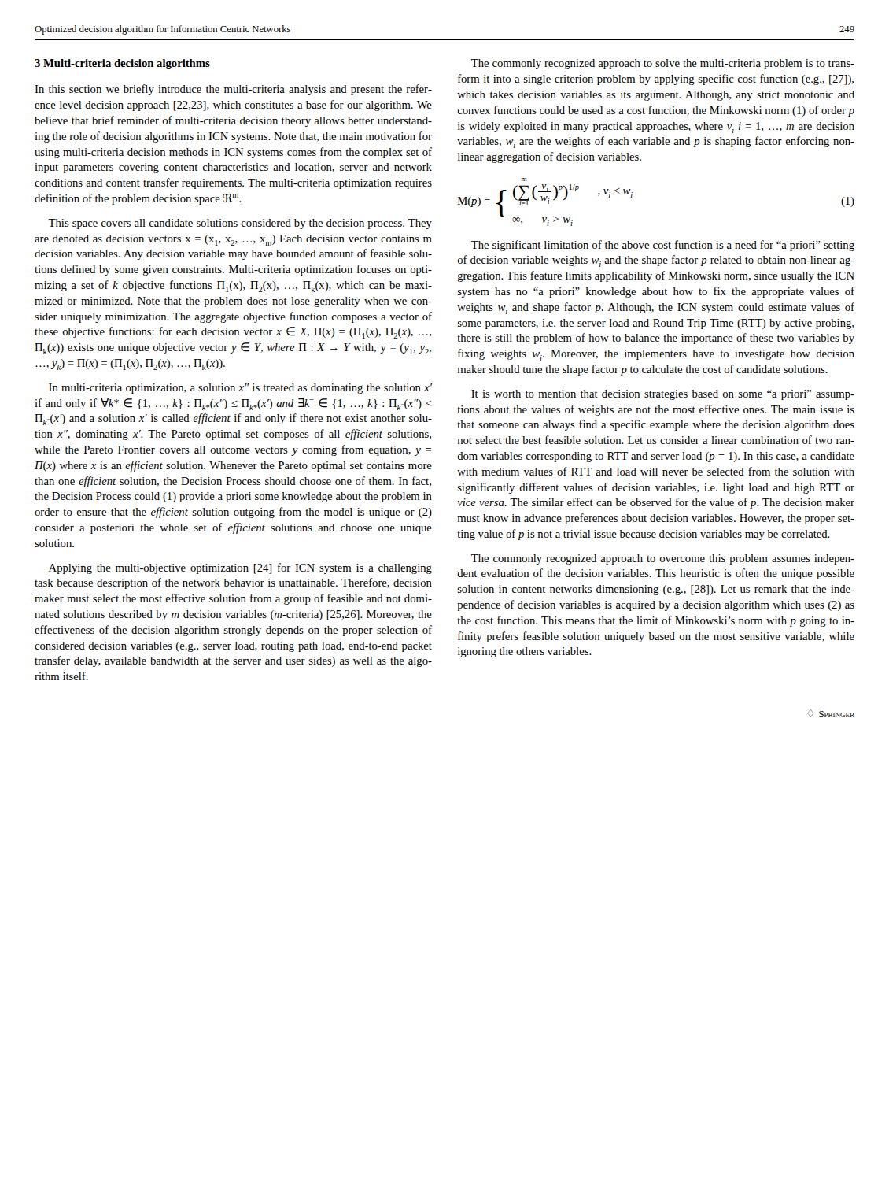Optimized decision algorithm for Information Centric Networks 249
3 Multi-criteria decision algorithms
In this section we briefly introduce the multi-criteria analysis and present the reference level decision approach [22,23], which constitutes a base for our algorithm. We believe that brief reminder of multi-criteria decision theory allows better understanding the role of decision algorithms in ICN systems. Note that, the main motivation for using multi-criteria decision methods in ICN systems comes from the complex set of input parameters covering content characteristics and location, server and network conditions and content transfer requirements. The multi-criteria optimization requires definition of the problem decision space ℜm.
This space covers all candidate solutions considered by the decision process. They are denoted as decision vectors x = (x1, x2, …, xm) Each decision vector contains m decision variables. Any decision variable may have bounded amount of feasible solutions defined by some given constraints. Multi-criteria optimization focuses on optimizing a set of k objective functions Π1(x), Π2(x), …, Πk(x), which can be maximized or minimized. Note that the problem does not lose generality when we consider uniquely minimization. The aggregate objective function composes a vector of these objective functions: for each decision vector x ∈ X, Π(x) = (Π1(x), Π2(x), …, Πk(x)) exists one unique objective vector y ∈ Y, where Π : X → Y with, y = (y1, y2, …, yk) = Π(x) = (Π1(x), Π2(x), …, Πk(x)).
In multi-criteria optimization, a solution x″ is treated as dominating the solution x′ if and only if ∀k* ∈ {1, …, k} : Πk*(x″) ≤ Πk*(x′) and ∃k− ∈ {1, …, k} : Πk−(x″) < Πk−(x′) and a solution x′ is called efficient if and only if there not exist another solution x″, dominating x′. The Pareto optimal set composes of all efficient solutions, while the Pareto Frontier covers all outcome vectors y coming from equation, y = Π(x) where x is an efficient solution. Whenever the Pareto optimal set contains more than one efficient solution, the Decision Process should choose one of them. In fact, the Decision Process could (1) provide a priori some knowledge about the problem in order to ensure that the efficient solution outgoing from the model is unique or (2) consider a posteriori the whole set of efficient solutions and choose one unique solution.
Applying the multi-objective optimization [24] for ICN system is a challenging task because description of the network behavior is unattainable. Therefore, decision maker must select the most effective solution from a group of feasible and not dominated solutions described by m decision variables (m-criteria) [25,26]. Moreover, the effectiveness of the decision algorithm strongly depends on the proper selection of considered decision variables (e.g., server load, routing path load, end-to-end packet transfer delay, available bandwidth at the server and user sides) as well as the algorithm itself.
The commonly recognized approach to solve the multi-criteria problem is to transform it into a single criterion problem by applying specific cost function (e.g., [27]), which takes decision variables as its argument. Although, any strict monotonic and convex functions could be used as a cost function, the Minkowski norm (1) of order p is widely exploited in many practical approaches, where vi i = 1, …, m are decision variables, wi are the weights of each variable and p is shaping factor enforcing non-linear aggregation of decision variables.
M(p) = { (m∑i=1(vi wi)p)1/p , vi ≤ wi ∞, vi > wi
(1)
The significant limitation of the above cost function is a need for “a priori” setting of decision variable weights wi and the shape factor p related to obtain non-linear aggregation. This feature limits applicability of Minkowski norm, since usually the ICN system has no “a priori” knowledge about how to fix the appropriate values of weights wi and shape factor p. Although, the ICN system could estimate values of some parameters, i.e. the server load and Round Trip Time (RTT) by active probing, there is still the problem of how to balance the importance of these two variables by fixing weights wi. Moreover, the implementers have to investigate how decision maker should tune the shape factor p to calculate the cost of candidate solutions.
It is worth to mention that decision strategies based on some “a priori” assumptions about the values of weights are not the most effective ones. The main issue is that someone can always find a specific example where the decision algorithm does not select the best feasible solution. Let us consider a linear combination of two random variables corresponding to RTT and server load (p = 1). In this case, a candidate with medium values of RTT and load will never be selected from the solution with significantly different values of decision variables, i.e. light load and high RTT or vice versa. The similar effect can be observed for the value of p. The decision maker must know in advance preferences about decision variables. However, the proper setting value of p is not a trivial issue because decision variables may be correlated.
The commonly recognized approach to overcome this problem assumes independent evaluation of the decision variables. This heuristic is often the unique possible solution in content networks dimensioning (e.g., [28]). Let us remark that the independence of decision variables is acquired by a decision algorithm which uses (2) as the cost function. This means that the limit of Minkowski’s norm with p going to infinity prefers feasible solution uniquely based on the most sensitive variable, while ignoring the others variables.
♢Springer